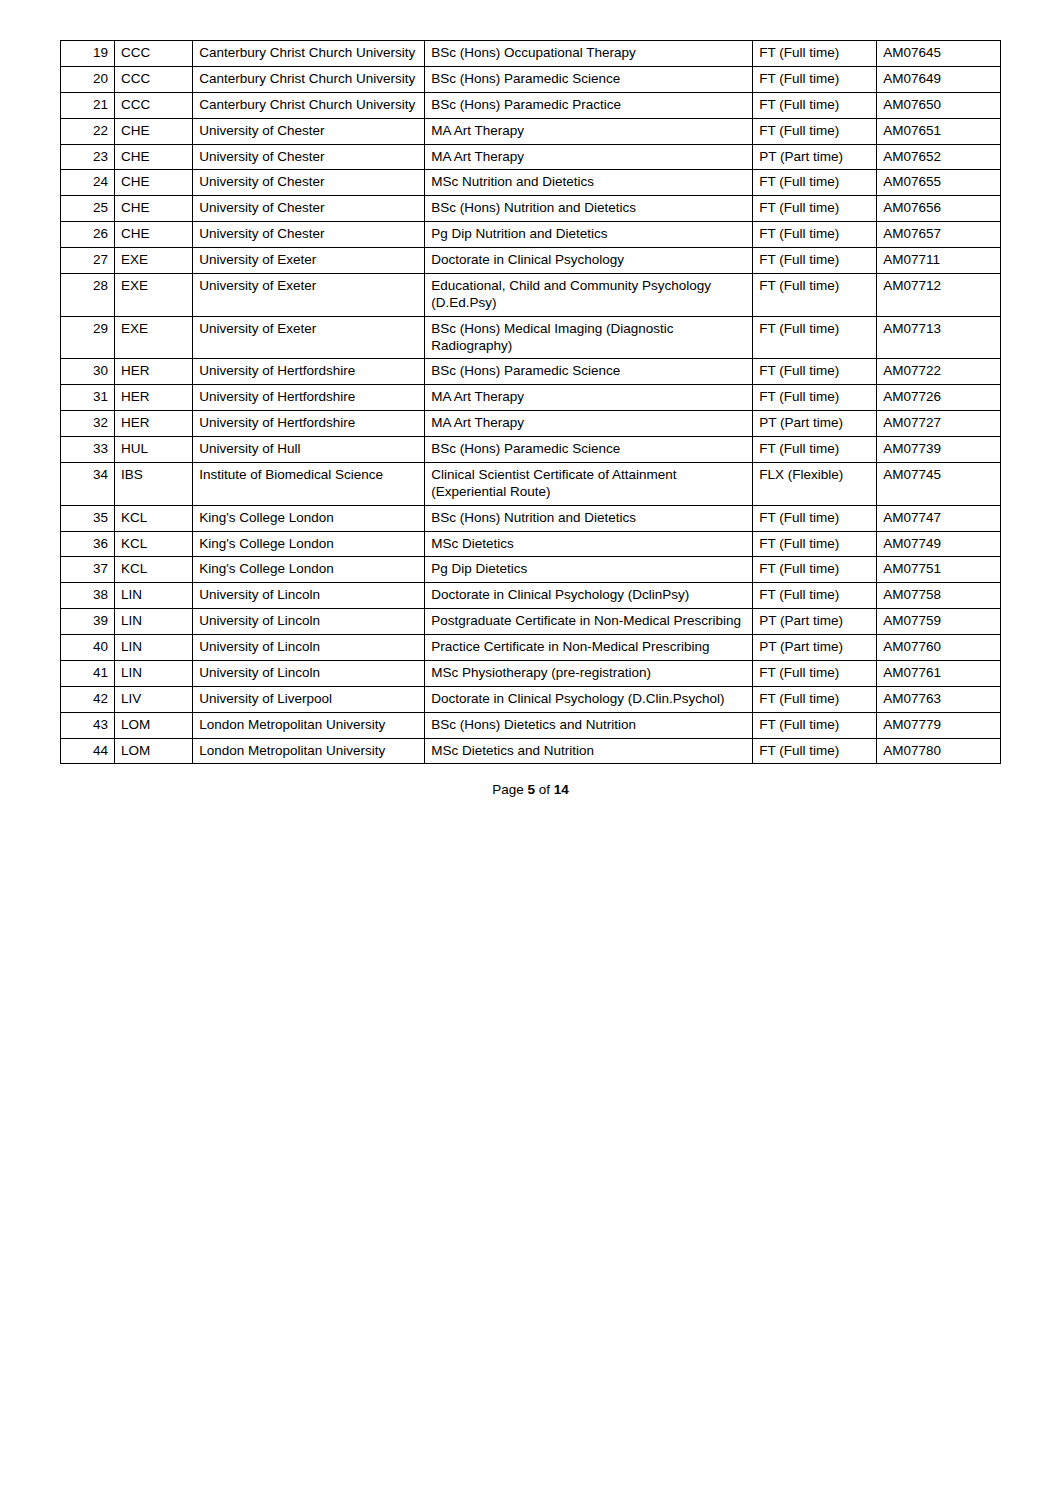| 19 | CCC | Canterbury Christ Church University | BSc (Hons) Occupational Therapy | FT (Full time) | AM07645 |
| 20 | CCC | Canterbury Christ Church University | BSc (Hons) Paramedic Science | FT (Full time) | AM07649 |
| 21 | CCC | Canterbury Christ Church University | BSc (Hons) Paramedic Practice | FT (Full time) | AM07650 |
| 22 | CHE | University of Chester | MA Art Therapy | FT (Full time) | AM07651 |
| 23 | CHE | University of Chester | MA Art Therapy | PT (Part time) | AM07652 |
| 24 | CHE | University of Chester | MSc Nutrition and Dietetics | FT (Full time) | AM07655 |
| 25 | CHE | University of Chester | BSc (Hons) Nutrition and Dietetics | FT (Full time) | AM07656 |
| 26 | CHE | University of Chester | Pg Dip Nutrition and Dietetics | FT (Full time) | AM07657 |
| 27 | EXE | University of Exeter | Doctorate in Clinical Psychology | FT (Full time) | AM07711 |
| 28 | EXE | University of Exeter | Educational, Child and Community Psychology (D.Ed.Psy) | FT (Full time) | AM07712 |
| 29 | EXE | University of Exeter | BSc (Hons) Medical Imaging (Diagnostic Radiography) | FT (Full time) | AM07713 |
| 30 | HER | University of Hertfordshire | BSc (Hons) Paramedic Science | FT (Full time) | AM07722 |
| 31 | HER | University of Hertfordshire | MA Art Therapy | FT (Full time) | AM07726 |
| 32 | HER | University of Hertfordshire | MA Art Therapy | PT (Part time) | AM07727 |
| 33 | HUL | University of Hull | BSc (Hons) Paramedic Science | FT (Full time) | AM07739 |
| 34 | IBS | Institute of Biomedical Science | Clinical Scientist Certificate of Attainment (Experiential Route) | FLX (Flexible) | AM07745 |
| 35 | KCL | King's College London | BSc (Hons) Nutrition and Dietetics | FT (Full time) | AM07747 |
| 36 | KCL | King's College London | MSc Dietetics | FT (Full time) | AM07749 |
| 37 | KCL | King's College London | Pg Dip Dietetics | FT (Full time) | AM07751 |
| 38 | LIN | University of Lincoln | Doctorate in Clinical Psychology (DclinPsy) | FT (Full time) | AM07758 |
| 39 | LIN | University of Lincoln | Postgraduate Certificate in Non-Medical Prescribing | PT (Part time) | AM07759 |
| 40 | LIN | University of Lincoln | Practice Certificate in Non-Medical Prescribing | PT (Part time) | AM07760 |
| 41 | LIN | University of Lincoln | MSc Physiotherapy (pre-registration) | FT (Full time) | AM07761 |
| 42 | LIV | University of Liverpool | Doctorate in Clinical Psychology (D.Clin.Psychol) | FT (Full time) | AM07763 |
| 43 | LOM | London Metropolitan University | BSc (Hons) Dietetics and Nutrition | FT (Full time) | AM07779 |
| 44 | LOM | London Metropolitan University | MSc Dietetics and Nutrition | FT (Full time) | AM07780 |
Page 5 of 14